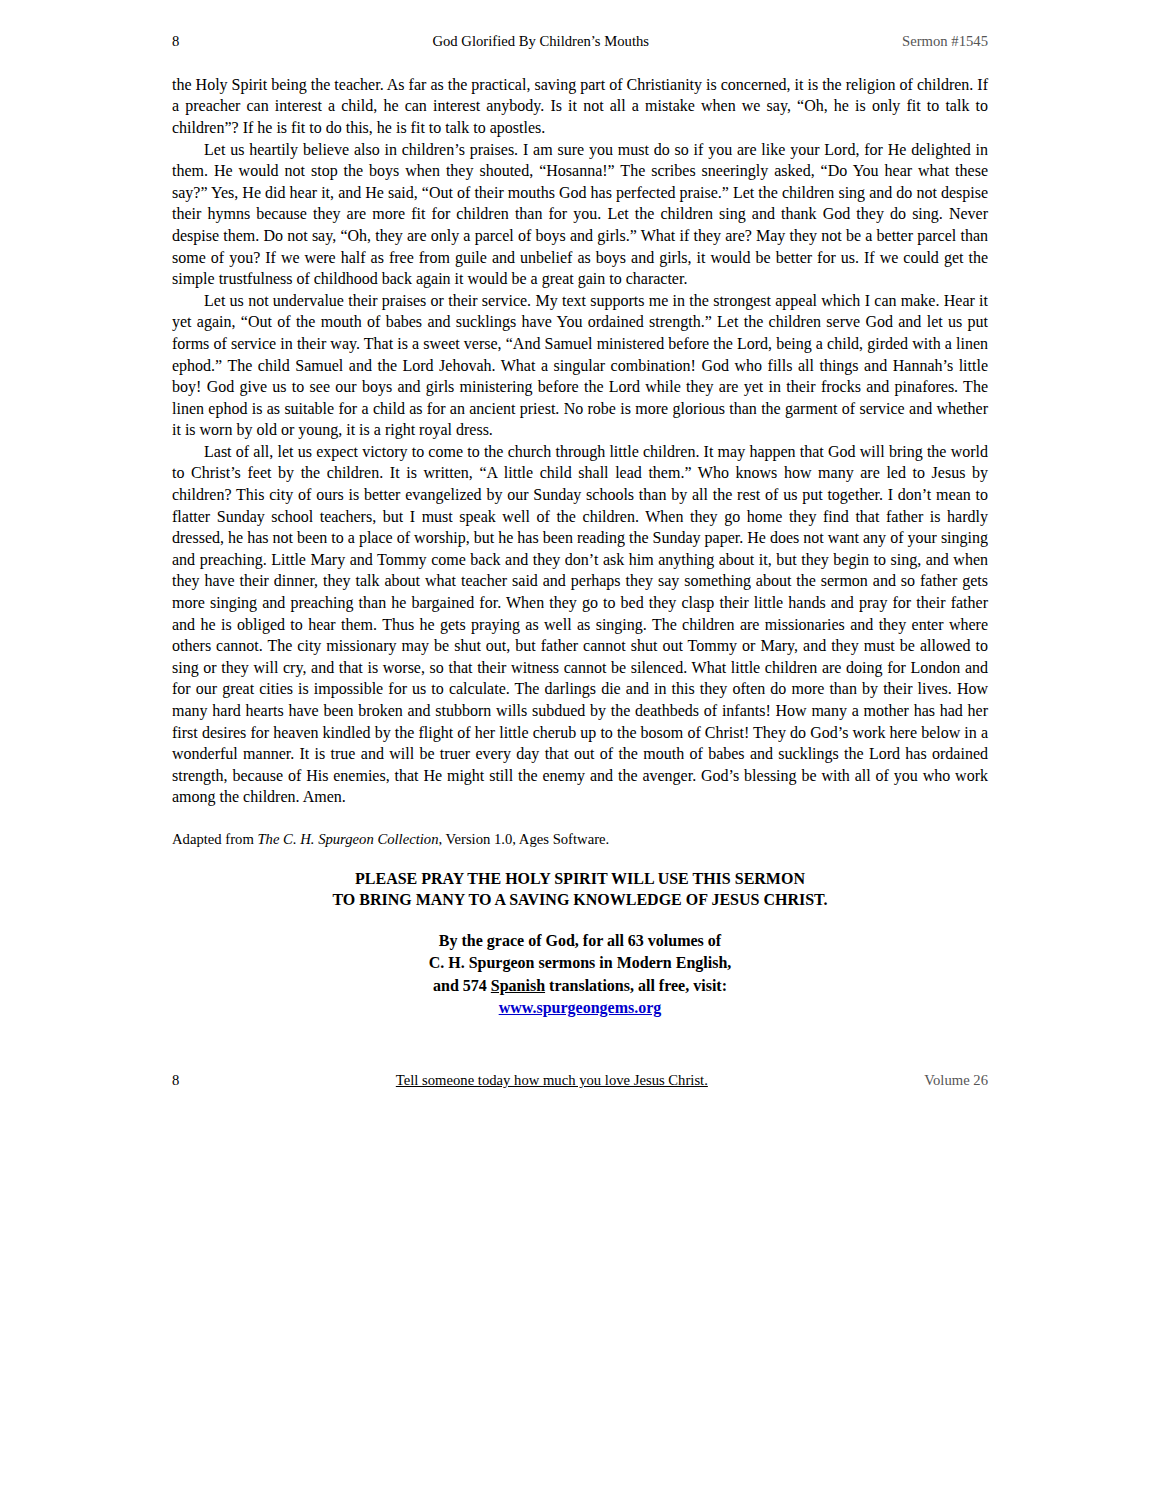8 God Glorified By Children’s Mouths Sermon #1545
the Holy Spirit being the teacher. As far as the practical, saving part of Christianity is concerned, it is the religion of children. If a preacher can interest a child, he can interest anybody. Is it not all a mistake when we say, “Oh, he is only fit to talk to children”? If he is fit to do this, he is fit to talk to apostles.
Let us heartily believe also in children’s praises. I am sure you must do so if you are like your Lord, for He delighted in them. He would not stop the boys when they shouted, “Hosanna!” The scribes sneeringly asked, “Do You hear what these say?” Yes, He did hear it, and He said, “Out of their mouths God has perfected praise.” Let the children sing and do not despise their hymns because they are more fit for children than for you. Let the children sing and thank God they do sing. Never despise them. Do not say, “Oh, they are only a parcel of boys and girls.” What if they are? May they not be a better parcel than some of you? If we were half as free from guile and unbelief as boys and girls, it would be better for us. If we could get the simple trustfulness of childhood back again it would be a great gain to character.
Let us not undervalue their praises or their service. My text supports me in the strongest appeal which I can make. Hear it yet again, “Out of the mouth of babes and sucklings have You ordained strength.” Let the children serve God and let us put forms of service in their way. That is a sweet verse, “And Samuel ministered before the Lord, being a child, girded with a linen ephod.” The child Samuel and the Lord Jehovah. What a singular combination! God who fills all things and Hannah’s little boy! God give us to see our boys and girls ministering before the Lord while they are yet in their frocks and pinafores. The linen ephod is as suitable for a child as for an ancient priest. No robe is more glorious than the garment of service and whether it is worn by old or young, it is a right royal dress.
Last of all, let us expect victory to come to the church through little children. It may happen that God will bring the world to Christ’s feet by the children. It is written, “A little child shall lead them.” Who knows how many are led to Jesus by children? This city of ours is better evangelized by our Sunday schools than by all the rest of us put together. I don’t mean to flatter Sunday school teachers, but I must speak well of the children. When they go home they find that father is hardly dressed, he has not been to a place of worship, but he has been reading the Sunday paper. He does not want any of your singing and preaching. Little Mary and Tommy come back and they don’t ask him anything about it, but they begin to sing, and when they have their dinner, they talk about what teacher said and perhaps they say something about the sermon and so father gets more singing and preaching than he bargained for. When they go to bed they clasp their little hands and pray for their father and he is obliged to hear them. Thus he gets praying as well as singing. The children are missionaries and they enter where others cannot. The city missionary may be shut out, but father cannot shut out Tommy or Mary, and they must be allowed to sing or they will cry, and that is worse, so that their witness cannot be silenced. What little children are doing for London and for our great cities is impossible for us to calculate. The darlings die and in this they often do more than by their lives. How many hard hearts have been broken and stubborn wills subdued by the deathbeds of infants! How many a mother has had her first desires for heaven kindled by the flight of her little cherub up to the bosom of Christ! They do God’s work here below in a wonderful manner. It is true and will be truer every day that out of the mouth of babes and sucklings the Lord has ordained strength, because of His enemies, that He might still the enemy and the avenger. God’s blessing be with all of you who work among the children. Amen.
Adapted from The C. H. Spurgeon Collection, Version 1.0, Ages Software.
PLEASE PRAY THE HOLY SPIRIT WILL USE THIS SERMON
TO BRING MANY TO A SAVING KNOWLEDGE OF JESUS CHRIST.
By the grace of God, for all 63 volumes of
C. H. Spurgeon sermons in Modern English,
and 574 Spanish translations, all free, visit:
www.spurgeongems.org
8 Tell someone today how much you love Jesus Christ. Volume 26